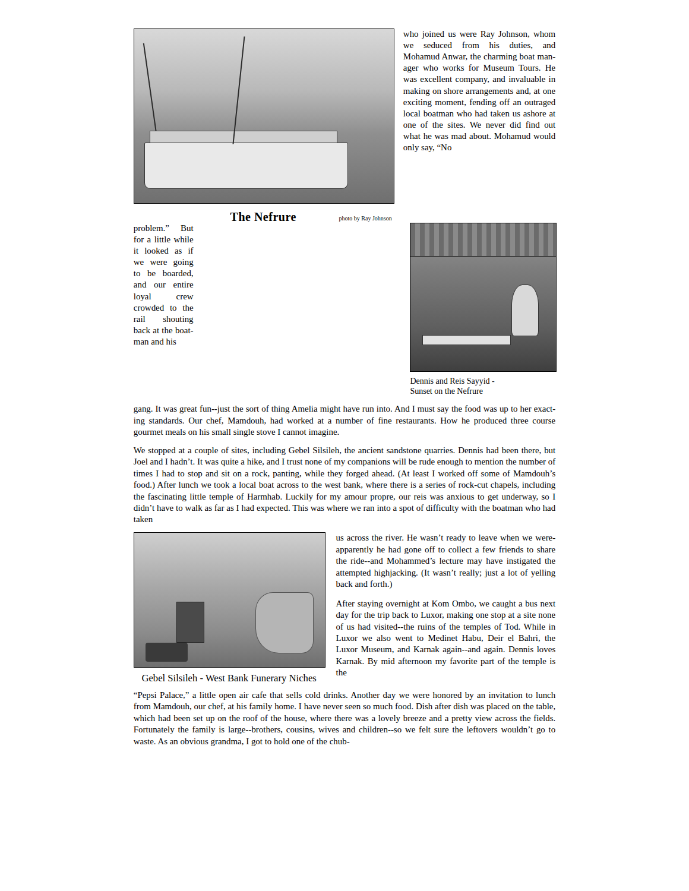The Nefrure
photo by Ray Johnson
who joined us were Ray Johnson, whom we seduced from his duties, and Mohamud Anwar, the charming boat manager who works for Museum Tours. He was excellent company, and invaluable in making on shore arrangements and, at one exciting moment, fending off an outraged local boatman who had taken us ashore at one of the sites. We never did find out what he was mad about. Mohamud would only say, “No
problem.” But for a little while it looked as if we were going to be boarded, and our entire loyal crew crowded to the rail shouting back at the boatman and his
Dennis and Reis Sayyid -
Sunset on the Nefrure
gang. It was great fun--just the sort of thing Amelia might have run into. And I must say the food was up to her exacting standards. Our chef, Mamdouh, had worked at a number of fine restaurants. How he produced three course gourmet meals on his small single stove I cannot imagine.
We stopped at a couple of sites, including Gebel Silsileh, the ancient sandstone quarries. Dennis had been there, but Joel and I hadn’t. It was quite a hike, and I trust none of my companions will be rude enough to mention the number of times I had to stop and sit on a rock, panting, while they forged ahead. (At least I worked off some of Mamdouh’s food.) After lunch we took a local boat across to the west bank, where there is a series of rock-cut chapels, including the fascinating little temple of Harmhab. Luckily for my amour propre, our reis was anxious to get underway, so I didn’t have to walk as far as I had expected. This was where we ran into a spot of difficulty with the boatman who had taken
Gebel Silsileh - West Bank Funerary Niches
us across the river. He wasn’t ready to leave when we were- apparently he had gone off to collect a few friends to share the ride--and Mohammed’s lecture may have instigated the attempted highjacking. (It wasn’t really; just a lot of yelling back and forth.)
After staying overnight at Kom Ombo, we caught a bus next day for the trip back to Luxor, making one stop at a site none of us had visited--the ruins of the temples of Tod. While in Luxor we also went to Medinet Habu, Deir el Bahri, the Luxor Museum, and Karnak again--and again. Dennis loves Karnak. By mid afternoon my favorite part of the temple is the
“Pepsi Palace,” a little open air cafe that sells cold drinks. Another day we were honored by an invitation to lunch from Mamdouh, our chef, at his family home. I have never seen so much food. Dish after dish was placed on the table, which had been set up on the roof of the house, where there was a lovely breeze and a pretty view across the fields. Fortunately the family is large--brothers, cousins, wives and children--so we felt sure the leftovers wouldn’t go to waste. As an obvious grandma, I got to hold one of the chub-